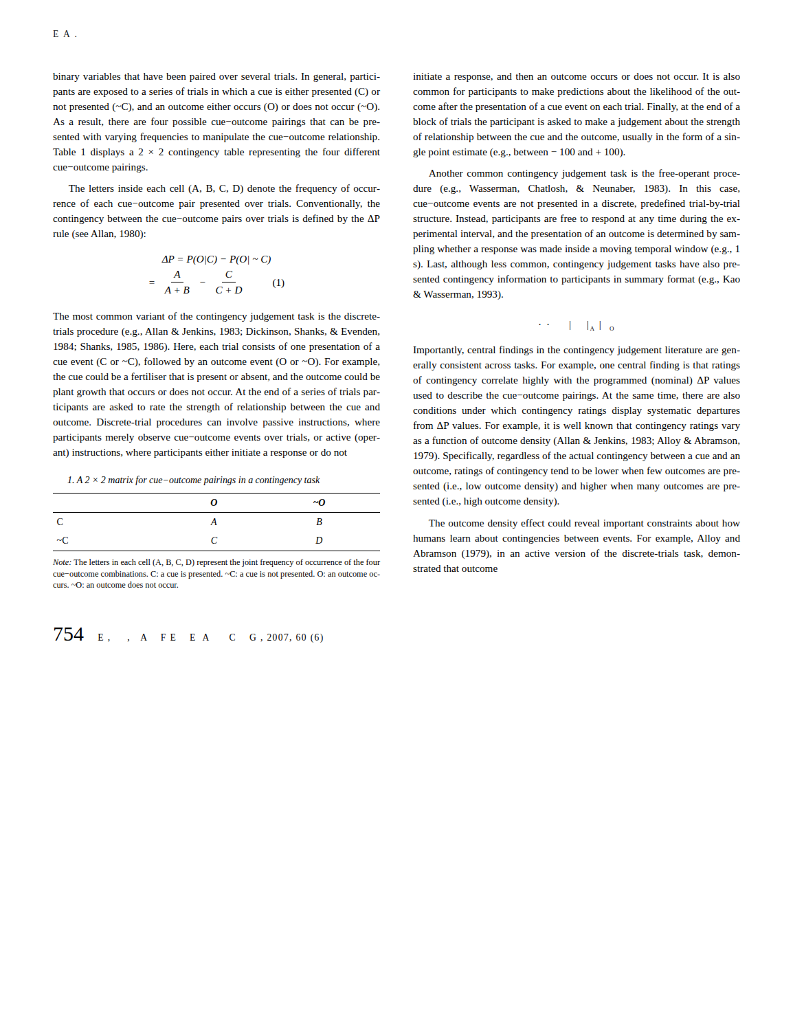E A .
binary variables that have been paired over several trials. In general, participants are exposed to a series of trials in which a cue is either presented (C) or not presented (~C), and an outcome either occurs (O) or does not occur (~O). As a result, there are four possible cue−outcome pairings that can be presented with varying frequencies to manipulate the cue−outcome relationship. Table 1 displays a 2 × 2 contingency table representing the four different cue−outcome pairings.
The letters inside each cell (A, B, C, D) denote the frequency of occurrence of each cue−outcome pair presented over trials. Conventionally, the contingency between the cue−outcome pairs over trials is defined by the ΔP rule (see Allan, 1980):
ΔP = P(O|C) − P(O| ~ C)
= AA + B − CC + D (1)
The most common variant of the contingency judgement task is the discrete-trials procedure (e.g., Allan & Jenkins, 1983; Dickinson, Shanks, & Evenden, 1984; Shanks, 1985, 1986). Here, each trial consists of one presentation of a cue event (C or ~C), followed by an outcome event (O or ~O). For example, the cue could be a fertiliser that is present or absent, and the outcome could be plant growth that occurs or does not occur. At the end of a series of trials participants are asked to rate the strength of relationship between the cue and outcome. Discrete-trial procedures can involve passive instructions, where participants merely observe cue−outcome events over trials, or active (operant) instructions, where participants either initiate a response or do not
1. A 2 × 2 matrix for cue−outcome pairings in a contingency task
| | O | ~O |
| --- | --- | --- |
| C | A | B |
| ~C | C | D |
Note: The letters in each cell (A, B, C, D) represent the joint frequency of occurrence of the four cue−outcome combinations. C: a cue is presented. ~C: a cue is not presented. O: an outcome occurs. ~O: an outcome does not occur.
initiate a response, and then an outcome occurs or does not occur. It is also common for participants to make predictions about the likelihood of the outcome after the presentation of a cue event on each trial. Finally, at the end of a block of trials the participant is asked to make a judgement about the strength of relationship between the cue and the outcome, usually in the form of a single point estimate (e.g., between − 100 and + 100).
Another common contingency judgement task is the free-operant procedure (e.g., Wasserman, Chatlosh, & Neunaber, 1983). In this case, cue−outcome events are not presented in a discrete, predefined trial-by-trial structure. Instead, participants are free to respond at any time during the experimental interval, and the presentation of an outcome is determined by sampling whether a response was made inside a moving temporal window (e.g., 1 s). Last, although less common, contingency judgement tasks have also presented contingency information to participants in summary format (e.g., Kao & Wasserman, 1993).
· · | |a | o
Importantly, central findings in the contingency judgement literature are generally consistent across tasks. For example, one central finding is that ratings of contingency correlate highly with the programmed (nominal) ΔP values used to describe the cue−outcome pairings. At the same time, there are also conditions under which contingency ratings display systematic departures from ΔP values. For example, it is well known that contingency ratings vary as a function of outcome density (Allan & Jenkins, 1983; Alloy & Abramson, 1979). Specifically, regardless of the actual contingency between a cue and an outcome, ratings of contingency tend to be lower when few outcomes are presented (i.e., low outcome density) and higher when many outcomes are presented (i.e., high outcome density).
The outcome density effect could reveal important constraints about how humans learn about contingencies between events. For example, Alloy and Abramson (1979), in an active version of the discrete-trials task, demonstrated that outcome
754 E , , A F E E A C G , 2007, 60 (6)